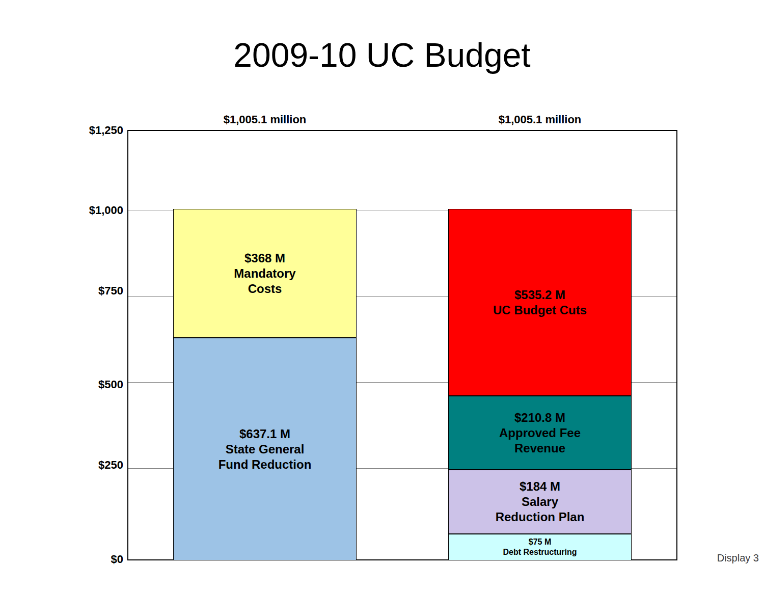2009-10 UC Budget
$1,250
$1,000
$750
$500
$250
$0
$1,005.1 million
$1,005.1 million
$368 M
Mandatory
Costs
$637.1 M
State General
Fund Reduction
$535.2 M
UC Budget Cuts
$210.8 M
Approved Fee
Revenue
$184 M
Salary
Reduction Plan
$75 M
Debt Restructuring
Display 3